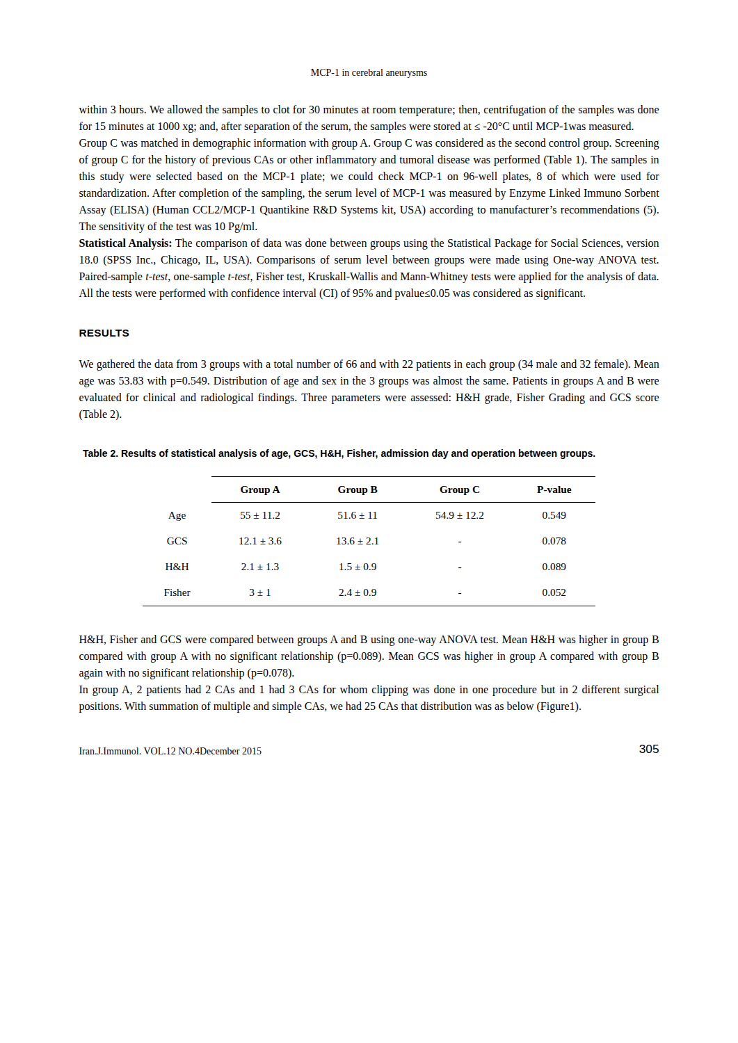MCP-1 in cerebral aneurysms
within 3 hours. We allowed the samples to clot for 30 minutes at room temperature; then, centrifugation of the samples was done for 15 minutes at 1000 xg; and, after separation of the serum, the samples were stored at ≤ -20°C until MCP-1was measured.
Group C was matched in demographic information with group A. Group C was considered as the second control group. Screening of group C for the history of previous CAs or other inflammatory and tumoral disease was performed (Table 1). The samples in this study were selected based on the MCP-1 plate; we could check MCP-1 on 96-well plates, 8 of which were used for standardization. After completion of the sampling, the serum level of MCP-1 was measured by Enzyme Linked Immuno Sorbent Assay (ELISA) (Human CCL2/MCP-1 Quantikine R&D Systems kit, USA) according to manufacturer’s recommendations (5). The sensitivity of the test was 10 Pg/ml.
Statistical Analysis: The comparison of data was done between groups using the Statistical Package for Social Sciences, version 18.0 (SPSS Inc., Chicago, IL, USA). Comparisons of serum level between groups were made using One-way ANOVA test. Paired-sample t-test, one-sample t-test, Fisher test, Kruskall-Wallis and Mann-Whitney tests were applied for the analysis of data. All the tests were performed with confidence interval (CI) of 95% and pvalue≤0.05 was considered as significant.
RESULTS
We gathered the data from 3 groups with a total number of 66 and with 22 patients in each group (34 male and 32 female). Mean age was 53.83 with p=0.549. Distribution of age and sex in the 3 groups was almost the same. Patients in groups A and B were evaluated for clinical and radiological findings. Three parameters were assessed: H&H grade, Fisher Grading and GCS score (Table 2).
Table 2. Results of statistical analysis of age, GCS, H&H, Fisher, admission day and operation between groups.
| | Group A | Group B | Group C | P-value |
| --- | --- | --- | --- | --- |
| Age | 55 ± 11.2 | 51.6 ± 11 | 54.9 ± 12.2 | 0.549 |
| GCS | 12.1 ± 3.6 | 13.6 ± 2.1 | - | 0.078 |
| H&H | 2.1 ± 1.3 | 1.5 ± 0.9 | - | 0.089 |
| Fisher | 3 ± 1 | 2.4 ± 0.9 | - | 0.052 |
H&H, Fisher and GCS were compared between groups A and B using one-way ANOVA test. Mean H&H was higher in group B compared with group A with no significant relationship (p=0.089). Mean GCS was higher in group A compared with group B again with no significant relationship (p=0.078).
In group A, 2 patients had 2 CAs and 1 had 3 CAs for whom clipping was done in one procedure but in 2 different surgical positions. With summation of multiple and simple CAs, we had 25 CAs that distribution was as below (Figure1).
Iran.J.Immunol. VOL.12 NO.4December 2015 305